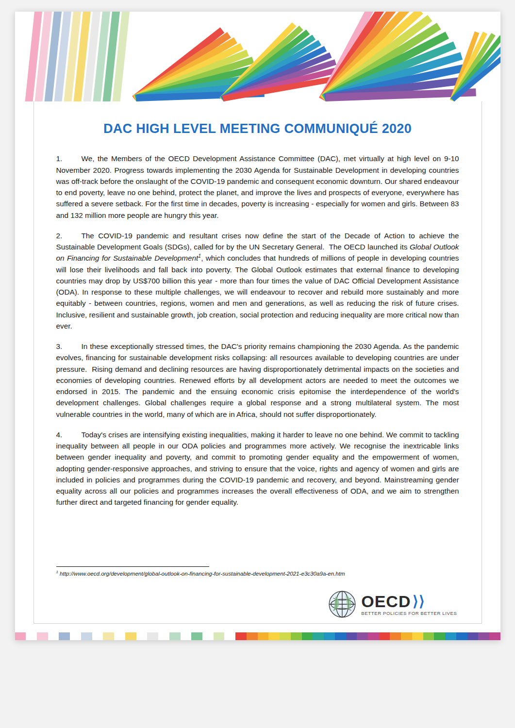DAC HIGH LEVEL MEETING COMMUNIQUÉ 2020
1. We, the Members of the OECD Development Assistance Committee (DAC), met virtually at high level on 9-10 November 2020. Progress towards implementing the 2030 Agenda for Sustainable Development in developing countries was off-track before the onslaught of the COVID-19 pandemic and consequent economic downturn. Our shared endeavour to end poverty, leave no one behind, protect the planet, and improve the lives and prospects of everyone, everywhere has suffered a severe setback. For the first time in decades, poverty is increasing - especially for women and girls. Between 83 and 132 million more people are hungry this year.
2. The COVID-19 pandemic and resultant crises now define the start of the Decade of Action to achieve the Sustainable Development Goals (SDGs), called for by the UN Secretary General. The OECD launched its Global Outlook on Financing for Sustainable Development1, which concludes that hundreds of millions of people in developing countries will lose their livelihoods and fall back into poverty. The Global Outlook estimates that external finance to developing countries may drop by US$700 billion this year - more than four times the value of DAC Official Development Assistance (ODA). In response to these multiple challenges, we will endeavour to recover and rebuild more sustainably and more equitably - between countries, regions, women and men and generations, as well as reducing the risk of future crises. Inclusive, resilient and sustainable growth, job creation, social protection and reducing inequality are more critical now than ever.
3. In these exceptionally stressed times, the DAC's priority remains championing the 2030 Agenda. As the pandemic evolves, financing for sustainable development risks collapsing: all resources available to developing countries are under pressure. Rising demand and declining resources are having disproportionately detrimental impacts on the societies and economies of developing countries. Renewed efforts by all development actors are needed to meet the outcomes we endorsed in 2015. The pandemic and the ensuing economic crisis epitomise the interdependence of the world's development challenges. Global challenges require a global response and a strong multilateral system. The most vulnerable countries in the world, many of which are in Africa, should not suffer disproportionately.
4. Today's crises are intensifying existing inequalities, making it harder to leave no one behind. We commit to tackling inequality between all people in our ODA policies and programmes more actively. We recognise the inextricable links between gender inequality and poverty, and commit to promoting gender equality and the empowerment of women, adopting gender-responsive approaches, and striving to ensure that the voice, rights and agency of women and girls are included in policies and programmes during the COVID-19 pandemic and recovery, and beyond. Mainstreaming gender equality across all our policies and programmes increases the overall effectiveness of ODA, and we aim to strengthen further direct and targeted financing for gender equality.
1 http://www.oecd.org/development/global-outlook-on-financing-for-sustainable-development-2021-e3c30a9a-en.htm
OECD⟩⟩
BETTER POLICIES FOR BETTER LIVES